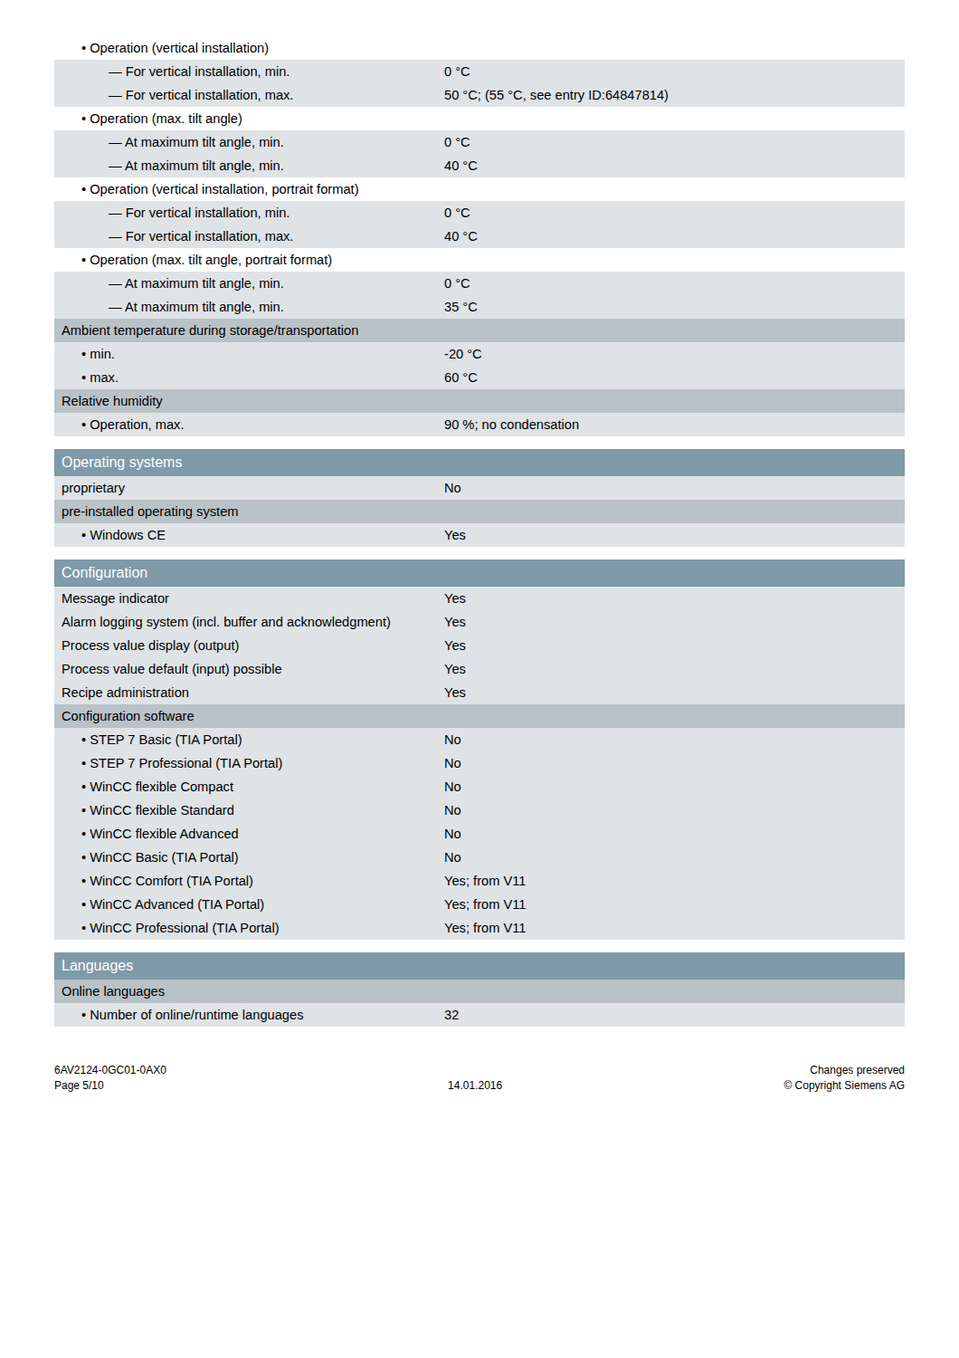| • Operation (vertical installation) | |
| — For vertical installation, min. | 0 °C |
| — For vertical installation, max. | 50 °C; (55 °C, see entry ID:64847814) |
| • Operation (max. tilt angle) | |
| — At maximum tilt angle, min. | 0 °C |
| — At maximum tilt angle, min. | 40 °C |
| • Operation (vertical installation, portrait format) | |
| — For vertical installation, min. | 0 °C |
| — For vertical installation, max. | 40 °C |
| • Operation (max. tilt angle, portrait format) | |
| — At maximum tilt angle, min. | 0 °C |
| — At maximum tilt angle, min. | 35 °C |
| Ambient temperature during storage/transportation | |
| • min. | -20 °C |
| • max. | 60 °C |
| Relative humidity | |
| • Operation, max. | 90 %; no condensation |
| Operating systems |
| proprietary | No |
| pre-installed operating system | |
| • Windows CE | Yes |
| Configuration |
| Message indicator | Yes |
| Alarm logging system (incl. buffer and acknowledgment) | Yes |
| Process value display (output) | Yes |
| Process value default (input) possible | Yes |
| Recipe administration | Yes |
| Configuration software | |
| • STEP 7 Basic (TIA Portal) | No |
| • STEP 7 Professional (TIA Portal) | No |
| • WinCC flexible Compact | No |
| • WinCC flexible Standard | No |
| • WinCC flexible Advanced | No |
| • WinCC Basic (TIA Portal) | No |
| • WinCC Comfort (TIA Portal) | Yes; from V11 |
| • WinCC Advanced (TIA Portal) | Yes; from V11 |
| • WinCC Professional (TIA Portal) | Yes; from V11 |
| Languages |
| Online languages | |
| • Number of online/runtime languages | 32 |
6AV2124-0GC01-0AX0
Page 5/10
14.01.2016
Changes preserved
© Copyright Siemens AG